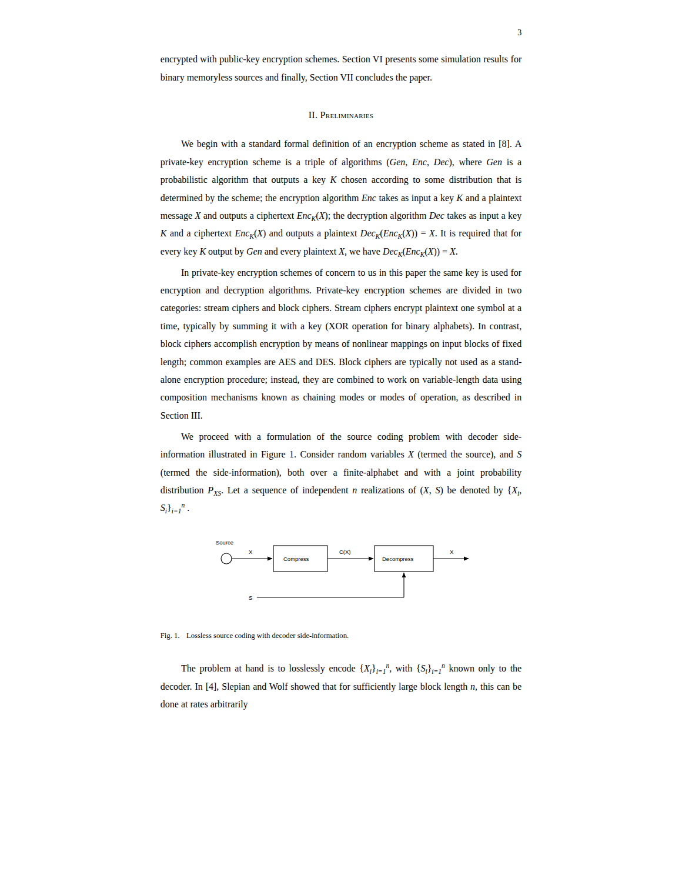3
encrypted with public-key encryption schemes. Section VI presents some simulation results for binary memoryless sources and finally, Section VII concludes the paper.
II. Preliminaries
We begin with a standard formal definition of an encryption scheme as stated in [8]. A private-key encryption scheme is a triple of algorithms (Gen, Enc, Dec), where Gen is a probabilistic algorithm that outputs a key K chosen according to some distribution that is determined by the scheme; the encryption algorithm Enc takes as input a key K and a plaintext message X and outputs a ciphertext EncK(X); the decryption algorithm Dec takes as input a key K and a ciphertext EncK(X) and outputs a plaintext DecK(EncK(X)) = X. It is required that for every key K output by Gen and every plaintext X, we have DecK(EncK(X)) = X.
In private-key encryption schemes of concern to us in this paper the same key is used for encryption and decryption algorithms. Private-key encryption schemes are divided in two categories: stream ciphers and block ciphers. Stream ciphers encrypt plaintext one symbol at a time, typically by summing it with a key (XOR operation for binary alphabets). In contrast, block ciphers accomplish encryption by means of nonlinear mappings on input blocks of fixed length; common examples are AES and DES. Block ciphers are typically not used as a stand-alone encryption procedure; instead, they are combined to work on variable-length data using composition mechanisms known as chaining modes or modes of operation, as described in Section III.
We proceed with a formulation of the source coding problem with decoder side-information illustrated in Figure 1. Consider random variables X (termed the source), and S (termed the side-information), both over a finite-alphabet and with a joint probability distribution PXS. Let a sequence of independent n realizations of (X, S) be denoted by {Xi, Si}i=1n .
Source X Compress C(X) Decompress X S
Fig. 1. Lossless source coding with decoder side-information.
The problem at hand is to losslessly encode {Xi}i=1n, with {Si}i=1n known only to the decoder. In [4], Slepian and Wolf showed that for sufficiently large block length n, this can be done at rates arbitrarily